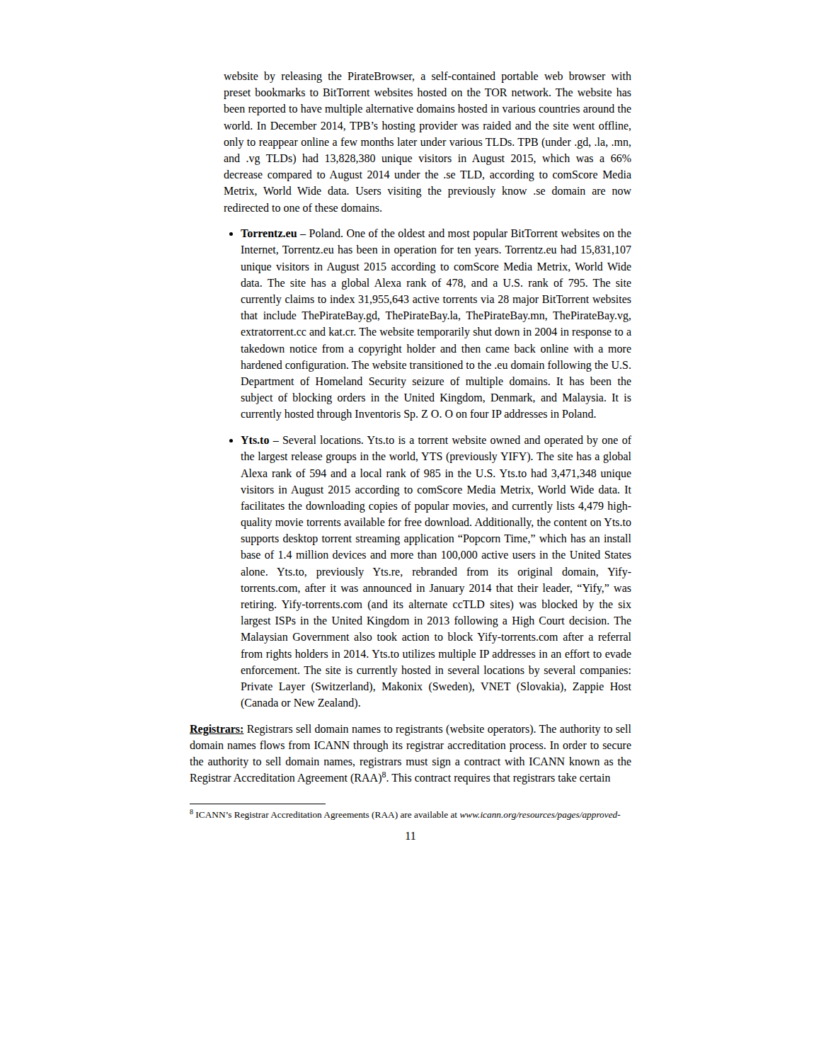website by releasing the PirateBrowser, a self-contained portable web browser with preset bookmarks to BitTorrent websites hosted on the TOR network. The website has been reported to have multiple alternative domains hosted in various countries around the world. In December 2014, TPB’s hosting provider was raided and the site went offline, only to reappear online a few months later under various TLDs. TPB (under .gd, .la, .mn, and .vg TLDs) had 13,828,380 unique visitors in August 2015, which was a 66% decrease compared to August 2014 under the .se TLD, according to comScore Media Metrix, World Wide data. Users visiting the previously know .se domain are now redirected to one of these domains.
Torrentz.eu – Poland. One of the oldest and most popular BitTorrent websites on the Internet, Torrentz.eu has been in operation for ten years. Torrentz.eu had 15,831,107 unique visitors in August 2015 according to comScore Media Metrix, World Wide data. The site has a global Alexa rank of 478, and a U.S. rank of 795. The site currently claims to index 31,955,643 active torrents via 28 major BitTorrent websites that include ThePirateBay.gd, ThePirateBay.la, ThePirateBay.mn, ThePirateBay.vg, extratorrent.cc and kat.cr. The website temporarily shut down in 2004 in response to a takedown notice from a copyright holder and then came back online with a more hardened configuration. The website transitioned to the .eu domain following the U.S. Department of Homeland Security seizure of multiple domains. It has been the subject of blocking orders in the United Kingdom, Denmark, and Malaysia. It is currently hosted through Inventoris Sp. Z O. O on four IP addresses in Poland.
Yts.to – Several locations. Yts.to is a torrent website owned and operated by one of the largest release groups in the world, YTS (previously YIFY). The site has a global Alexa rank of 594 and a local rank of 985 in the U.S. Yts.to had 3,471,348 unique visitors in August 2015 according to comScore Media Metrix, World Wide data. It facilitates the downloading copies of popular movies, and currently lists 4,479 high-quality movie torrents available for free download. Additionally, the content on Yts.to supports desktop torrent streaming application “Popcorn Time,” which has an install base of 1.4 million devices and more than 100,000 active users in the United States alone. Yts.to, previously Yts.re, rebranded from its original domain, Yify-torrents.com, after it was announced in January 2014 that their leader, “Yify,” was retiring. Yify-torrents.com (and its alternate ccTLD sites) was blocked by the six largest ISPs in the United Kingdom in 2013 following a High Court decision. The Malaysian Government also took action to block Yify-torrents.com after a referral from rights holders in 2014. Yts.to utilizes multiple IP addresses in an effort to evade enforcement. The site is currently hosted in several locations by several companies: Private Layer (Switzerland), Makonix (Sweden), VNET (Slovakia), Zappie Host (Canada or New Zealand).
Registrars: Registrars sell domain names to registrants (website operators). The authority to sell domain names flows from ICANN through its registrar accreditation process. In order to secure the authority to sell domain names, registrars must sign a contract with ICANN known as the Registrar Accreditation Agreement (RAA)8. This contract requires that registrars take certain
8 ICANN’s Registrar Accreditation Agreements (RAA) are available at www.icann.org/resources/pages/approved-
11